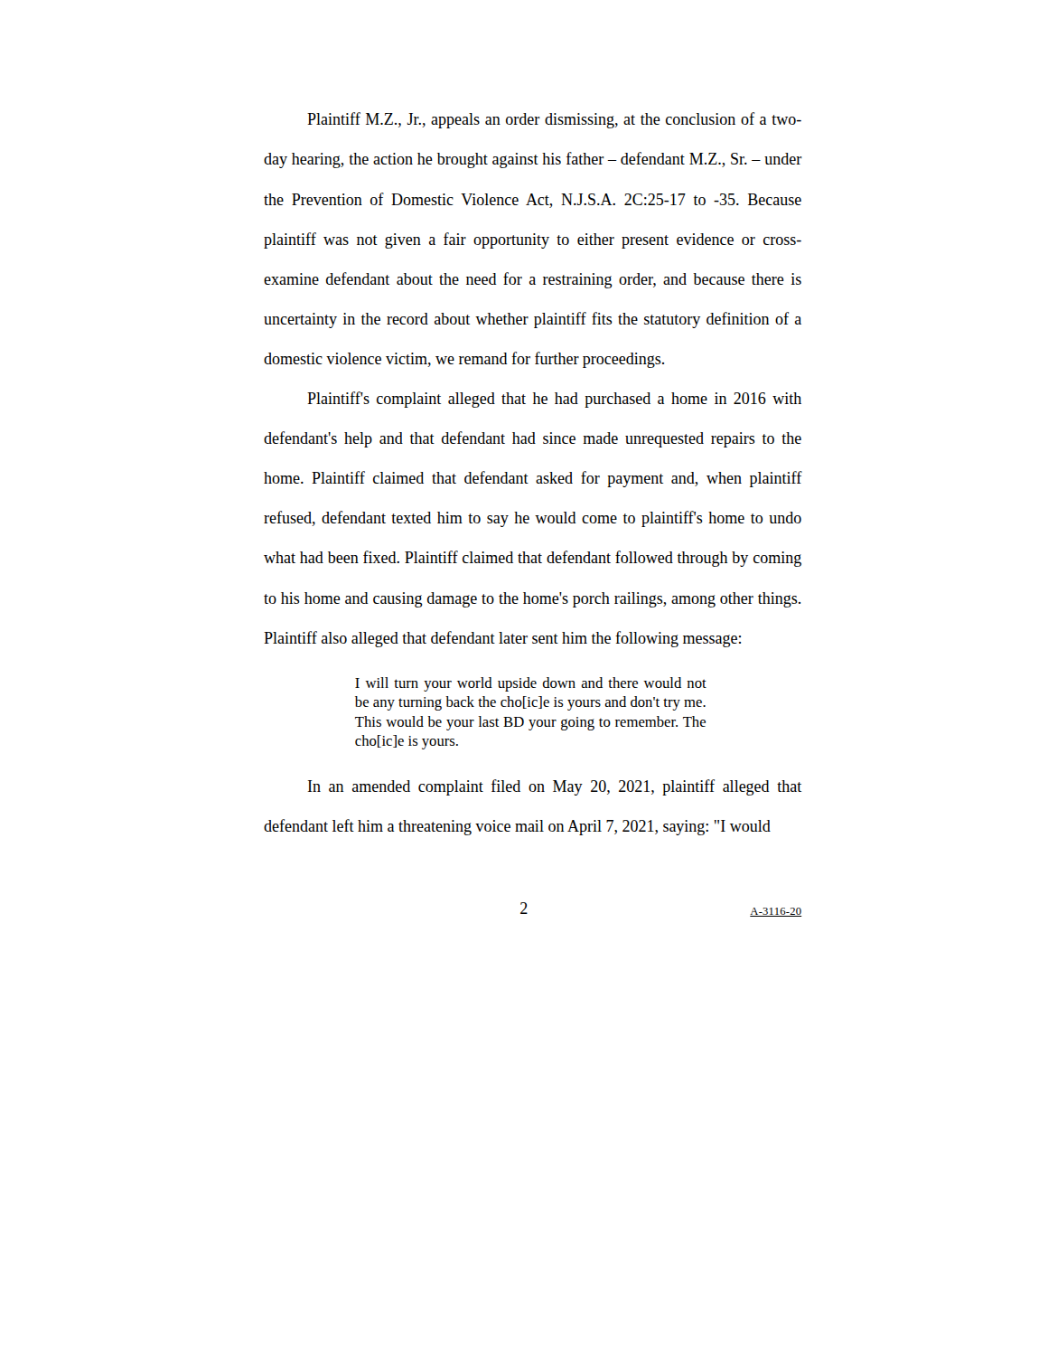Plaintiff M.Z., Jr., appeals an order dismissing, at the conclusion of a two-day hearing, the action he brought against his father – defendant M.Z., Sr. – under the Prevention of Domestic Violence Act, N.J.S.A. 2C:25-17 to -35. Because plaintiff was not given a fair opportunity to either present evidence or cross-examine defendant about the need for a restraining order, and because there is uncertainty in the record about whether plaintiff fits the statutory definition of a domestic violence victim, we remand for further proceedings.
Plaintiff's complaint alleged that he had purchased a home in 2016 with defendant's help and that defendant had since made unrequested repairs to the home. Plaintiff claimed that defendant asked for payment and, when plaintiff refused, defendant texted him to say he would come to plaintiff's home to undo what had been fixed. Plaintiff claimed that defendant followed through by coming to his home and causing damage to the home's porch railings, among other things. Plaintiff also alleged that defendant later sent him the following message:
I will turn your world upside down and there would not be any turning back the cho[ic]e is yours and don't try me. This would be your last BD your going to remember. The cho[ic]e is yours.
In an amended complaint filed on May 20, 2021, plaintiff alleged that defendant left him a threatening voice mail on April 7, 2021, saying: "I would
2
A-3116-20